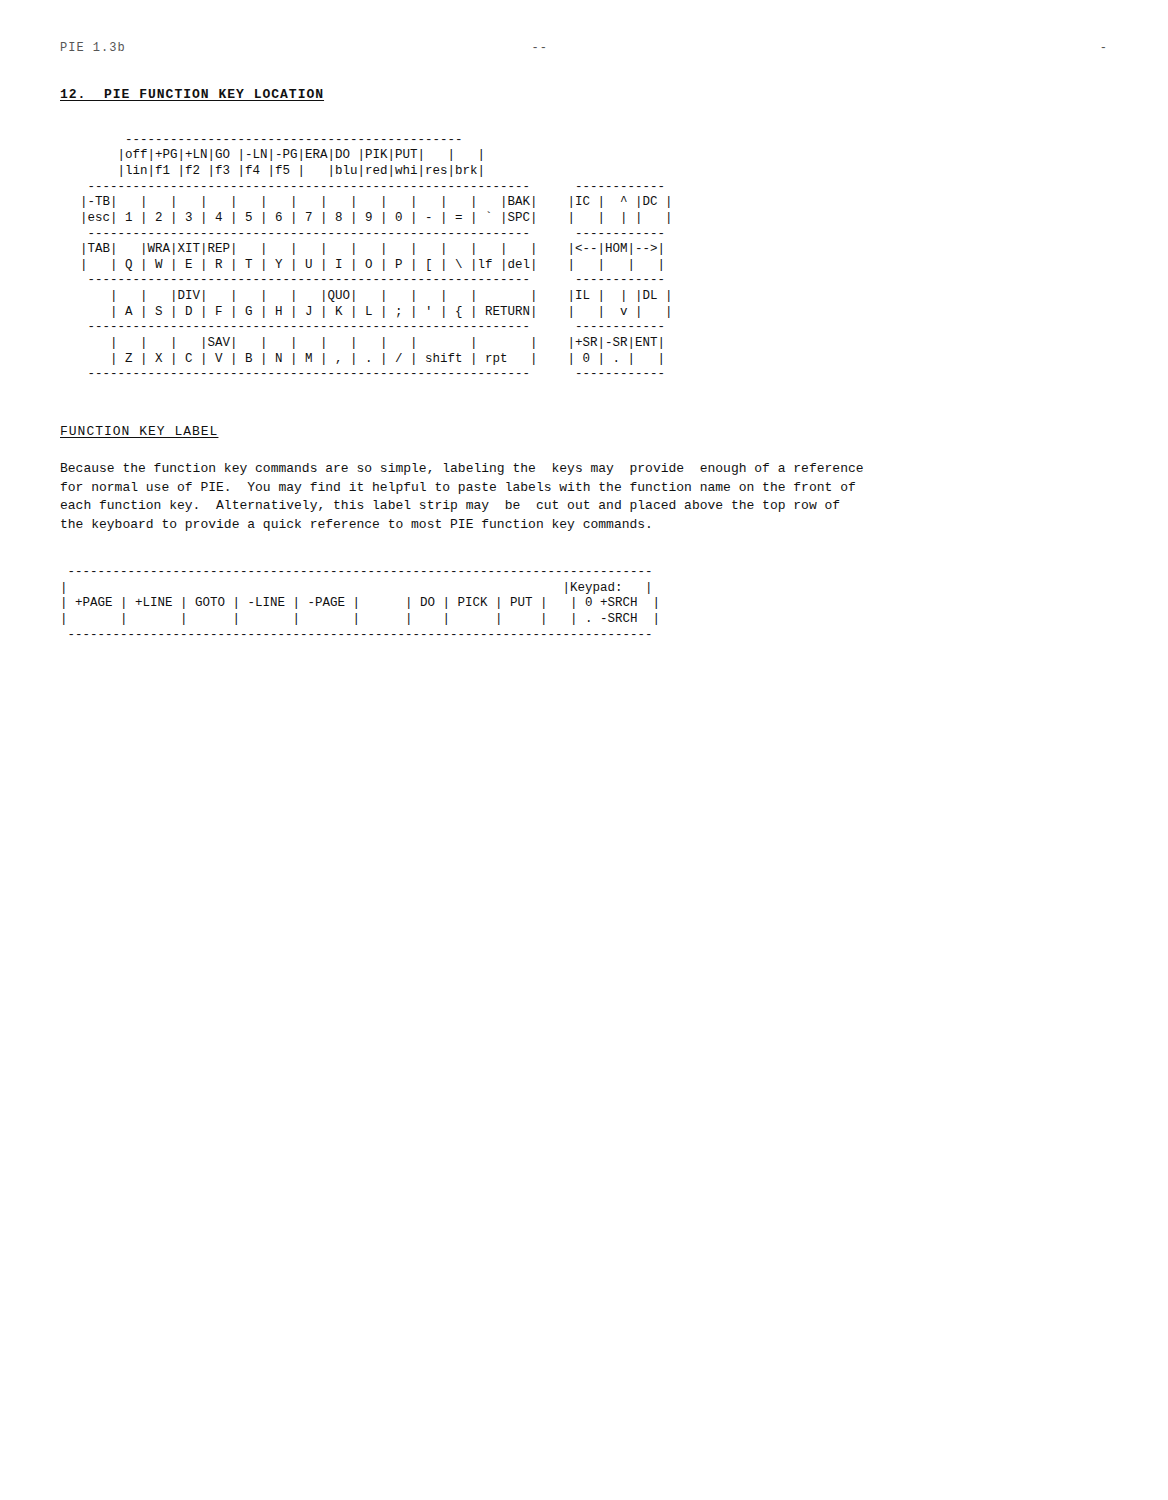PIE 1.3b -- -
12. PIE FUNCTION KEY LOCATION
      ---------------------------------------------
     |off|+PG|+LN|GO |-LN|-PG|ERA|DO |PIK|PUT|   |   |
     |lin|f1 |f2 |f3 |f4 |f5 |   |blu|red|whi|res|brk|
 -----------------------------------------------------------      ------------
|-TB|   |   |   |   |   |   |   |   |   |   |   |   |   |BAK|    |IC |  ^ |DC |
|esc| 1 | 2 | 3 | 4 | 5 | 6 | 7 | 8 | 9 | 0 | - | = | ` |SPC|    |   |  | |   |
 -----------------------------------------------------------      ------------
|TAB|   |WRA|XIT|REP|   |   |   |   |   |   |   |   |   |   |    |<--|HOM|-->|
|   | Q | W | E | R | T | Y | U | I | O | P | [ | \ |lf |del|    |   |   |   |
 -----------------------------------------------------------      ------------
    |   |   |DIV|   |   |   |   |QUO|   |   |   |   |       |    |IL |  | |DL |
    | A | S | D | F | G | H | J | K | L | ; | ' | { | RETURN|    |   |  v |   |
 -----------------------------------------------------------      ------------
    |   |   |   |SAV|   |   |   |   |   |   |       |       |    |+SR|-SR|ENT|
    | Z | X | C | V | B | N | M | , | . | / | shift | rpt   |    | 0 | . |   |
 -----------------------------------------------------------      ------------
FUNCTION KEY LABEL
Because the function key commands are so simple, labeling the keys may provide enough of a reference for normal use of PIE. You may find it helpful to paste labels with the function name on the front of each function key. Alternatively, this label strip may be cut out and placed above the top row of the keyboard to provide a quick reference to most PIE function key commands.
 ------------------------------------------------------------------------------
|                                                                  |Keypad:   |
| +PAGE | +LINE | GOTO | -LINE | -PAGE |      | DO | PICK | PUT |   | 0 +SRCH  |
|       |       |      |       |       |      |    |      |     |   | . -SRCH  |
 ------------------------------------------------------------------------------